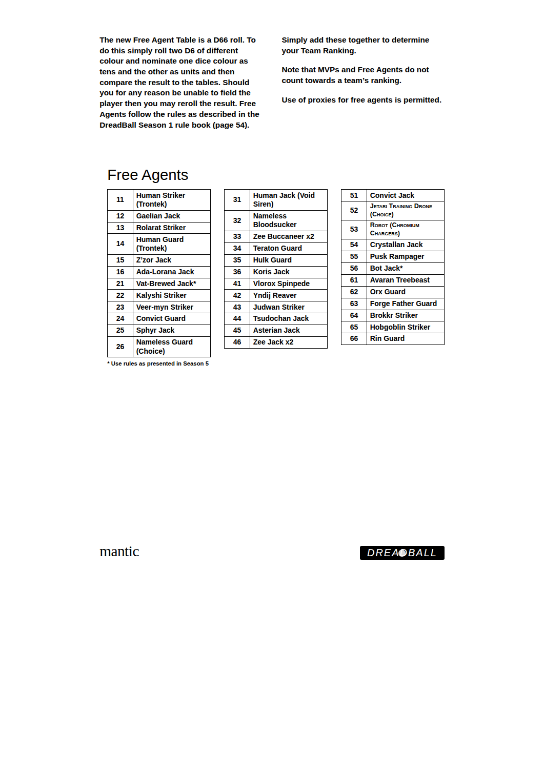The new Free Agent Table is a D66 roll. To do this simply roll two D6 of different colour and nominate one dice colour as tens and the other as units and then compare the result to the tables. Should you for any reason be unable to field the player then you may reroll the result. Free Agents follow the rules as described in the DreadBall Season 1 rule book (page 54).
Simply add these together to determine your Team Ranking.
Note that MVPs and Free Agents do not count towards a team’s ranking.
Use of proxies for free agents is permitted.
Free Agents
| 11 | Human Striker (Trontek) |
| 12 | Gaelian Jack |
| 13 | Rolarat Striker |
| 14 | Human Guard (Trontek) |
| 15 | Z’zor Jack |
| 16 | Ada-Lorana Jack |
| 21 | Vat-Brewed Jack* |
| 22 | Kalyshi Striker |
| 23 | Veer-myn Striker |
| 24 | Convict Guard |
| 25 | Sphyr Jack |
| 26 | Nameless Guard (Choice) |
| 31 | Human Jack (Void Siren) |
| 32 | Nameless Bloodsucker |
| 33 | Zee Buccaneer x2 |
| 34 | Teraton Guard |
| 35 | Hulk Guard |
| 36 | Koris Jack |
| 41 | Vlorox Spinpede |
| 42 | Yndij Reaver |
| 43 | Judwan Striker |
| 44 | Tsudochan Jack |
| 45 | Asterian Jack |
| 46 | Zee Jack x2 |
| 51 | Convict Jack |
| 52 | Jetari Training Drone (Choice) |
| 53 | Robot (Chromium Chargers) |
| 54 | Crystallan Jack |
| 55 | Pusk Rampager |
| 56 | Bot Jack* |
| 61 | Avaran Treebeast |
| 62 | Orx Guard |
| 63 | Forge Father Guard |
| 64 | Brokkr Striker |
| 65 | Hobgoblin Striker |
| 66 | Rin Guard |
* Use rules as presented in Season 5
mantic
DREADBALL